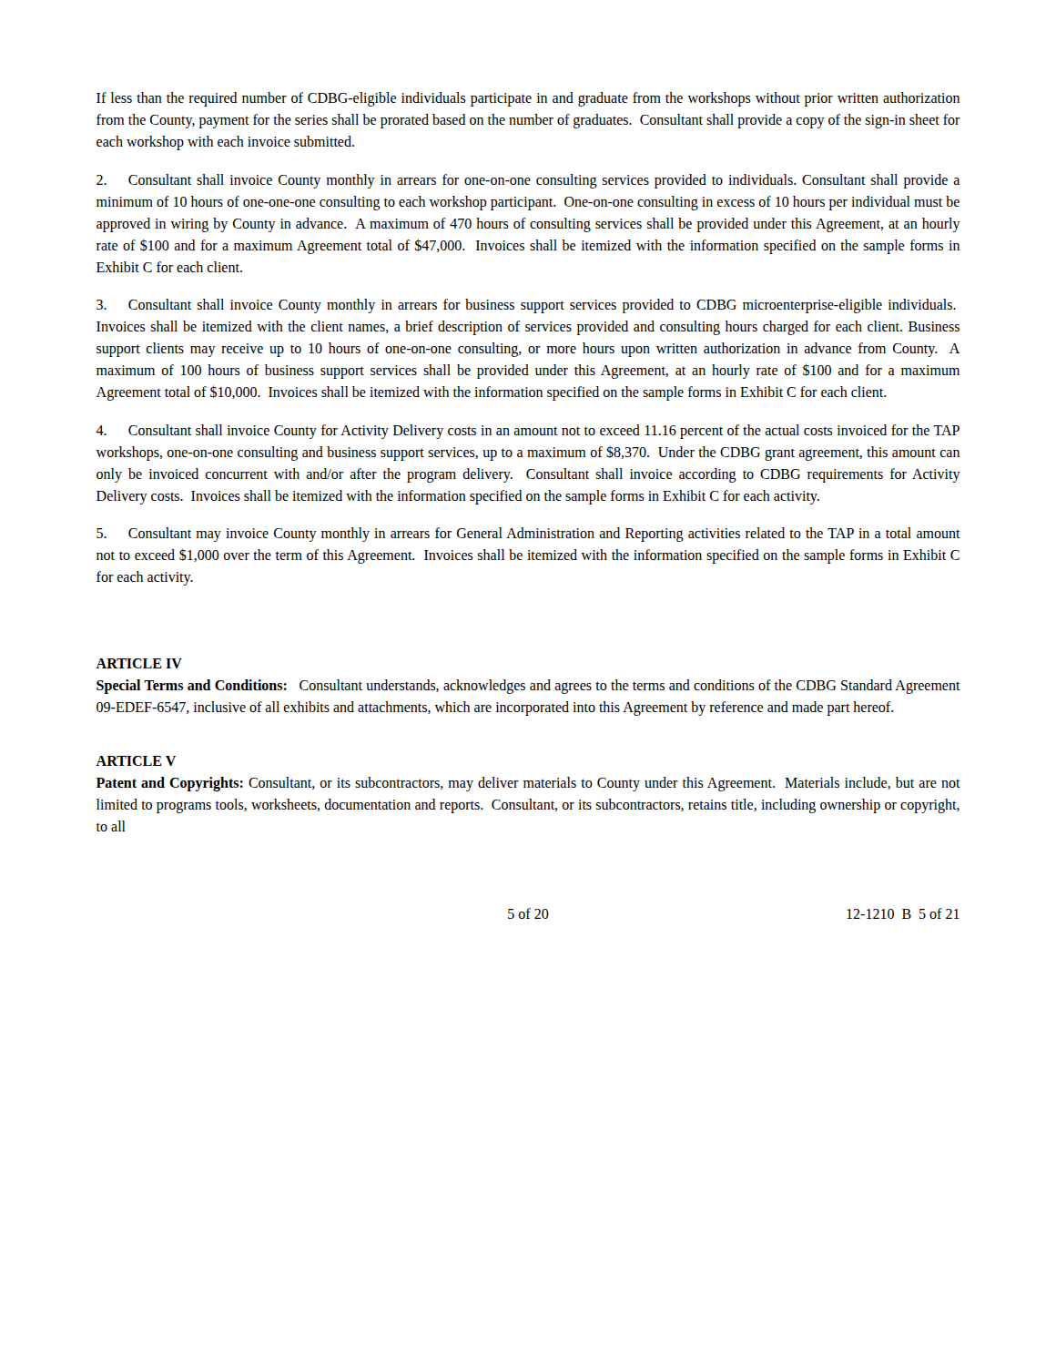If less than the required number of CDBG-eligible individuals participate in and graduate from the workshops without prior written authorization from the County, payment for the series shall be prorated based on the number of graduates. Consultant shall provide a copy of the sign-in sheet for each workshop with each invoice submitted.
2. Consultant shall invoice County monthly in arrears for one-on-one consulting services provided to individuals. Consultant shall provide a minimum of 10 hours of one-one-one consulting to each workshop participant. One-on-one consulting in excess of 10 hours per individual must be approved in wiring by County in advance. A maximum of 470 hours of consulting services shall be provided under this Agreement, at an hourly rate of $100 and for a maximum Agreement total of $47,000. Invoices shall be itemized with the information specified on the sample forms in Exhibit C for each client.
3. Consultant shall invoice County monthly in arrears for business support services provided to CDBG microenterprise-eligible individuals. Invoices shall be itemized with the client names, a brief description of services provided and consulting hours charged for each client. Business support clients may receive up to 10 hours of one-on-one consulting, or more hours upon written authorization in advance from County. A maximum of 100 hours of business support services shall be provided under this Agreement, at an hourly rate of $100 and for a maximum Agreement total of $10,000. Invoices shall be itemized with the information specified on the sample forms in Exhibit C for each client.
4. Consultant shall invoice County for Activity Delivery costs in an amount not to exceed 11.16 percent of the actual costs invoiced for the TAP workshops, one-on-one consulting and business support services, up to a maximum of $8,370. Under the CDBG grant agreement, this amount can only be invoiced concurrent with and/or after the program delivery. Consultant shall invoice according to CDBG requirements for Activity Delivery costs. Invoices shall be itemized with the information specified on the sample forms in Exhibit C for each activity.
5. Consultant may invoice County monthly in arrears for General Administration and Reporting activities related to the TAP in a total amount not to exceed $1,000 over the term of this Agreement. Invoices shall be itemized with the information specified on the sample forms in Exhibit C for each activity.
ARTICLE IV
Special Terms and Conditions: Consultant understands, acknowledges and agrees to the terms and conditions of the CDBG Standard Agreement 09-EDEF-6547, inclusive of all exhibits and attachments, which are incorporated into this Agreement by reference and made part hereof.
ARTICLE V
Patent and Copyrights: Consultant, or its subcontractors, may deliver materials to County under this Agreement. Materials include, but are not limited to programs tools, worksheets, documentation and reports. Consultant, or its subcontractors, retains title, including ownership or copyright, to all
5 of 20
12-1210 B 5 of 21